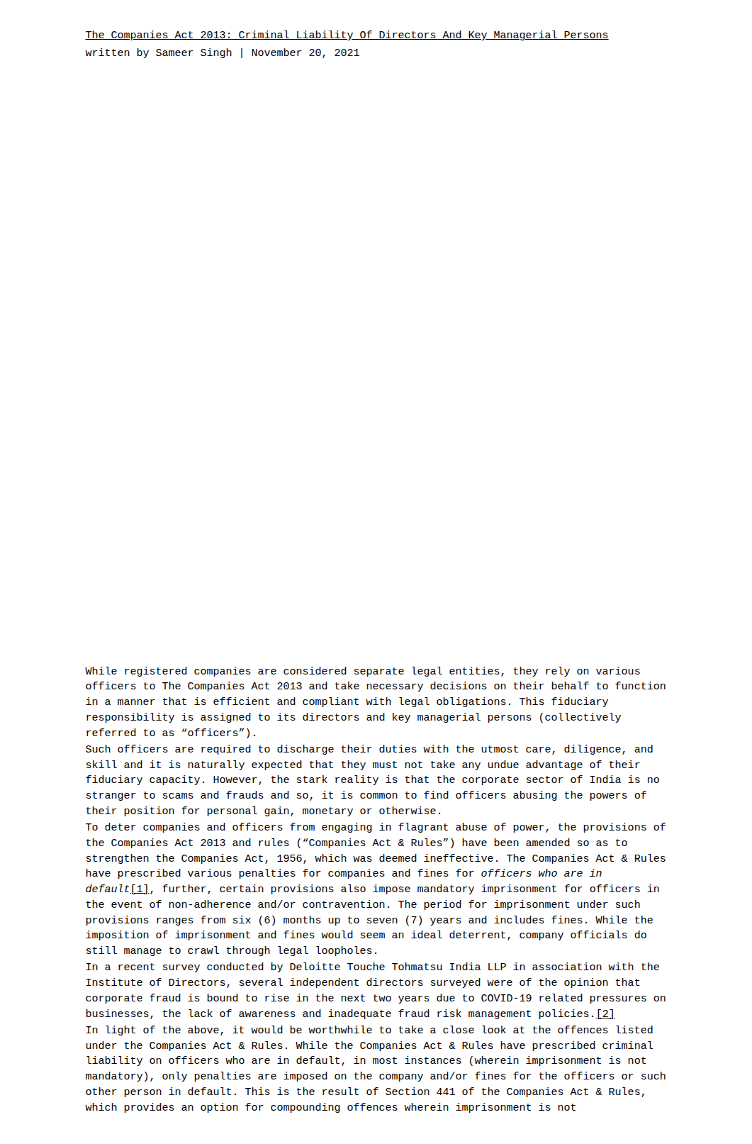The Companies Act 2013: Criminal Liability Of Directors And Key Managerial Persons
written by Sameer Singh | November 20, 2021
While registered companies are considered separate legal entities, they rely on various officers to The Companies Act 2013 and take necessary decisions on their behalf to function in a manner that is efficient and compliant with legal obligations. This fiduciary responsibility is assigned to its directors and key managerial persons (collectively referred to as “officers”).
Such officers are required to discharge their duties with the utmost care, diligence, and skill and it is naturally expected that they must not take any undue advantage of their fiduciary capacity. However, the stark reality is that the corporate sector of India is no stranger to scams and frauds and so, it is common to find officers abusing the powers of their position for personal gain, monetary or otherwise.
To deter companies and officers from engaging in flagrant abuse of power, the provisions of the Companies Act 2013 and rules (“Companies Act & Rules”) have been amended so as to strengthen the Companies Act, 1956, which was deemed ineffective. The Companies Act & Rules have prescribed various penalties for companies and fines for officers who are in default[1], further, certain provisions also impose mandatory imprisonment for officers in the event of non-adherence and/or contravention. The period for imprisonment under such provisions ranges from six (6) months up to seven (7) years and includes fines. While the imposition of imprisonment and fines would seem an ideal deterrent, company officials do still manage to crawl through legal loopholes.
In a recent survey conducted by Deloitte Touche Tohmatsu India LLP in association with the Institute of Directors, several independent directors surveyed were of the opinion that corporate fraud is bound to rise in the next two years due to COVID-19 related pressures on businesses, the lack of awareness and inadequate fraud risk management policies.[2]
In light of the above, it would be worthwhile to take a close look at the offences listed under the Companies Act & Rules. While the Companies Act & Rules have prescribed criminal liability on officers who are in default, in most instances (wherein imprisonment is not mandatory), only penalties are imposed on the company and/or fines for the officers or such other person in default. This is the result of Section 441 of the Companies Act & Rules, which provides an option for compounding offences wherein imprisonment is not